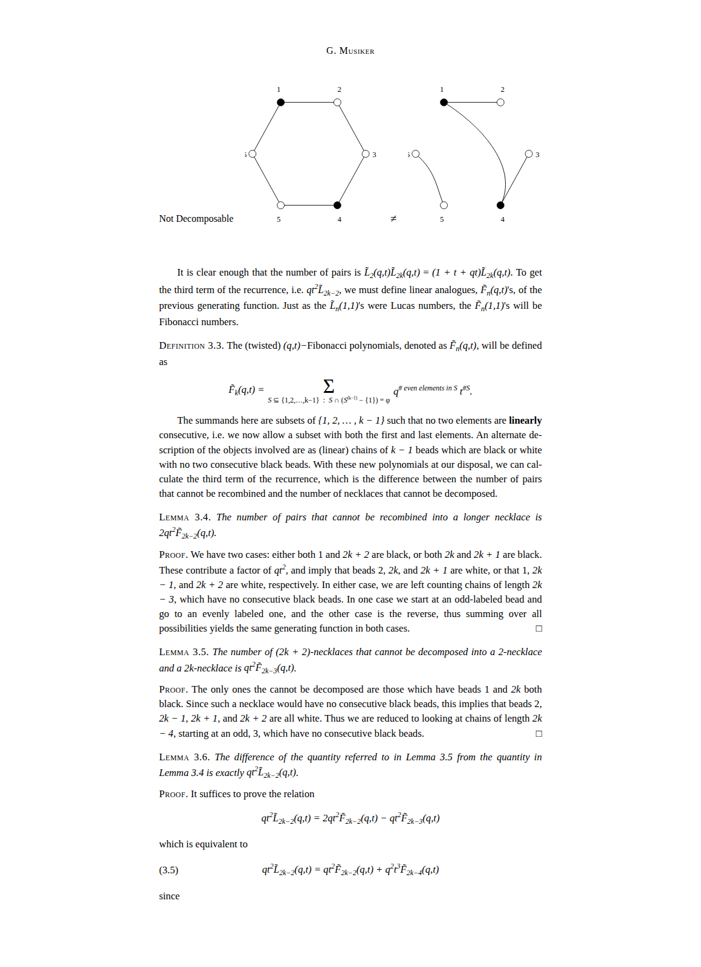G. Musiker
Not Decomposable
1 2 3 4 5 6
≠
1 2 3 4 5 6
It is clear enough that the number of pairs is L̃2(q,t)L̃2k(q,t) = (1 + t + qt)L̃2k(q,t). To get the third term of the recurrence, i.e. qt2 L̃2k−2, we must define linear analogues, F̃n(q,t)'s, of the previous generating function. Just as the L̃n(1,1)'s were Lucas numbers, the F̃n(1,1)'s will be Fibonacci numbers.
Definition 3.3. The (twisted) (q,t)−Fibonacci polynomials, denoted as F̃n(q,t), will be defined as
F̃k(q,t) = Σ S ⊆ {1,2,…,k−1} : S ∩ (S(k−1) − {1}) = φ q# even elements in S t#S.
The summands here are subsets of {1, 2, … , k − 1} such that no two elements are linearly consecutive, i.e. we now allow a subset with both the first and last elements. An alternate description of the objects involved are as (linear) chains of k − 1 beads which are black or white with no two consecutive black beads. With these new polynomials at our disposal, we can calculate the third term of the recurrence, which is the difference between the number of pairs that cannot be recombined and the number of necklaces that cannot be decomposed.
Lemma 3.4. The number of pairs that cannot be recombined into a longer necklace is 2qt2 F̃2k−2(q,t).
Proof. We have two cases: either both 1 and 2k + 2 are black, or both 2k and 2k + 1 are black. These contribute a factor of qt2, and imply that beads 2, 2k, and 2k + 1 are white, or that 1, 2k − 1, and 2k + 2 are white, respectively. In either case, we are left counting chains of length 2k − 3, which have no consecutive black beads. In one case we start at an odd-labeled bead and go to an evenly labeled one, and the other case is the reverse, thus summing over all possibilities yields the same generating function in both cases.□
Lemma 3.5. The number of (2k + 2)-necklaces that cannot be decomposed into a 2-necklace and a 2k-necklace is qt2 F̃2k−3(q,t).
Proof. The only ones the cannot be decomposed are those which have beads 1 and 2k both black. Since such a necklace would have no consecutive black beads, this implies that beads 2, 2k − 1, 2k + 1, and 2k + 2 are all white. Thus we are reduced to looking at chains of length 2k − 4, starting at an odd, 3, which have no consecutive black beads.□
Lemma 3.6. The difference of the quantity referred to in Lemma 3.5 from the quantity in Lemma 3.4 is exactly qt2 L̃2k−2(q,t).
Proof. It suffices to prove the relation
qt2 L̃2k−2(q,t) = 2qt2 F̃2k−2(q,t) − qt2 F̃2k−3(q,t)
which is equivalent to
(3.5) qt2 L̃2k−2(q,t) = qt2 F̃2k−2(q,t) + q2t3 F̃2k−4(q,t)
since